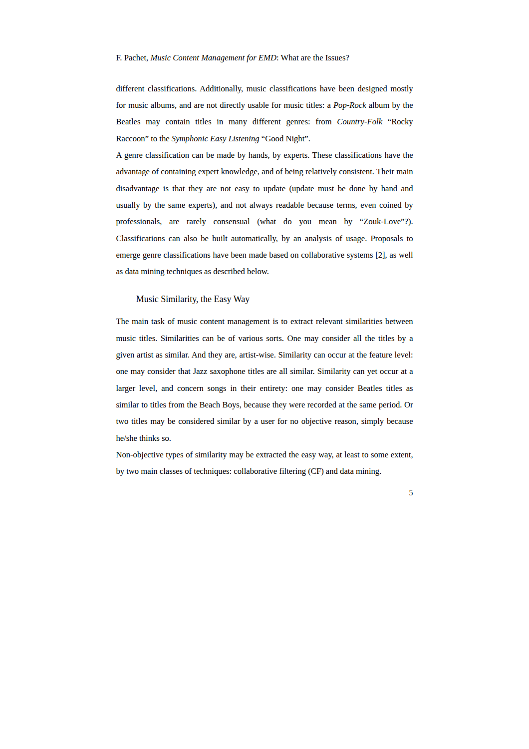F. Pachet, Music Content Management for EMD: What are the Issues?
different classifications. Additionally, music classifications have been designed mostly for music albums, and are not directly usable for music titles: a Pop-Rock album by the Beatles may contain titles in many different genres: from Country-Folk “Rocky Raccoon” to the Symphonic Easy Listening “Good Night”.
A genre classification can be made by hands, by experts. These classifications have the advantage of containing expert knowledge, and of being relatively consistent. Their main disadvantage is that they are not easy to update (update must be done by hand and usually by the same experts), and not always readable because terms, even coined by professionals, are rarely consensual (what do you mean by “Zouk-Love”?). Classifications can also be built automatically, by an analysis of usage. Proposals to emerge genre classifications have been made based on collaborative systems [2], as well as data mining techniques as described below.
Music Similarity, the Easy Way
The main task of music content management is to extract relevant similarities between music titles. Similarities can be of various sorts. One may consider all the titles by a given artist as similar. And they are, artist-wise. Similarity can occur at the feature level: one may consider that Jazz saxophone titles are all similar. Similarity can yet occur at a larger level, and concern songs in their entirety: one may consider Beatles titles as similar to titles from the Beach Boys, because they were recorded at the same period. Or two titles may be considered similar by a user for no objective reason, simply because he/she thinks so.
Non-objective types of similarity may be extracted the easy way, at least to some extent, by two main classes of techniques: collaborative filtering (CF) and data mining.
5